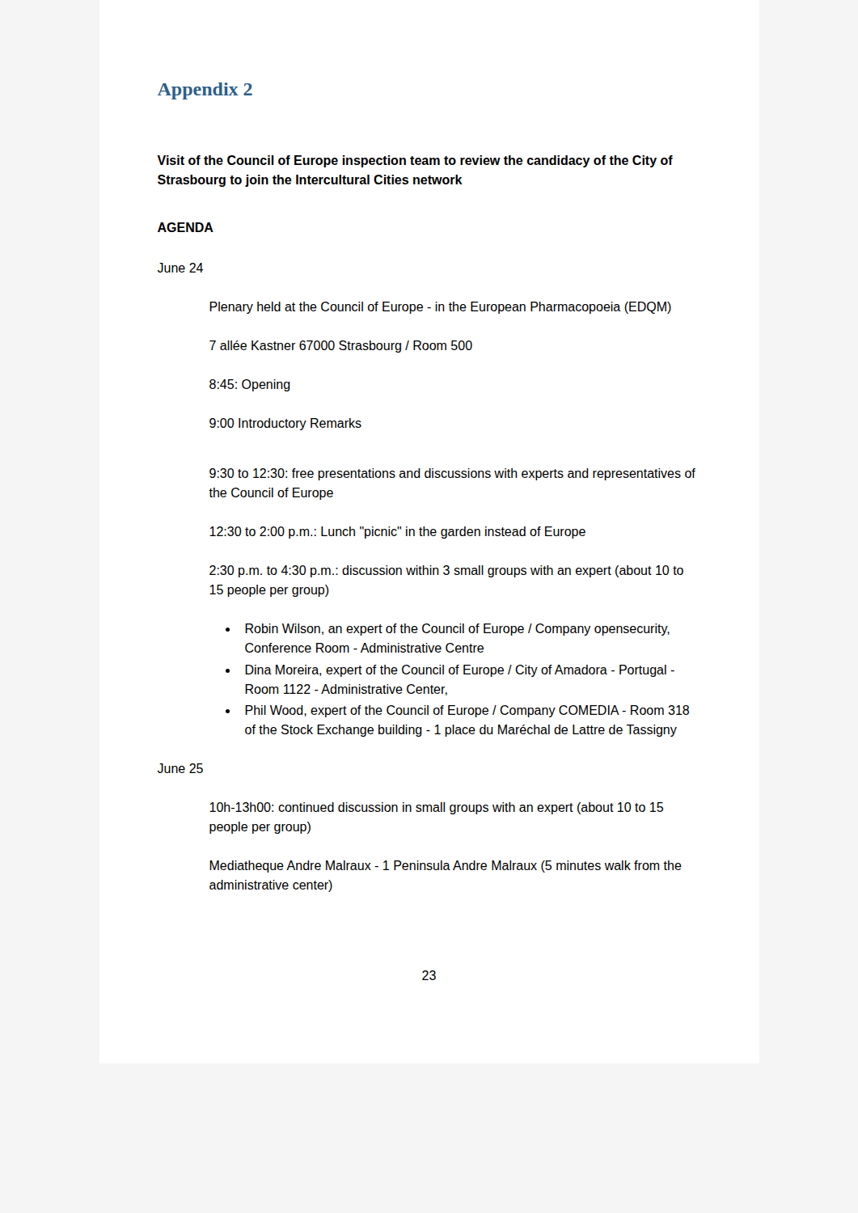Appendix 2
Visit of the Council of Europe inspection team to review the candidacy of the City of Strasbourg to join the Intercultural Cities network
AGENDA
June 24
Plenary held at the Council of Europe - in the European Pharmacopoeia (EDQM)
7 allée Kastner 67000 Strasbourg / Room 500
8:45: Opening
9:00 Introductory Remarks
9:30 to 12:30: free presentations and discussions with experts and representatives of the Council of Europe
12:30 to 2:00 p.m.: Lunch "picnic" in the garden instead of Europe
2:30 p.m. to 4:30 p.m.: discussion within 3 small groups with an expert (about 10 to 15 people per group)
Robin Wilson, an expert of the Council of Europe / Company opensecurity, Conference Room - Administrative Centre
Dina Moreira, expert of the Council of Europe / City of Amadora - Portugal - Room 1122 - Administrative Center,
Phil Wood, expert of the Council of Europe / Company COMEDIA - Room 318 of the Stock Exchange building - 1 place du Maréchal de Lattre de Tassigny
June 25
10h-13h00: continued discussion in small groups with an expert (about 10 to 15 people per group)
Mediatheque Andre Malraux - 1 Peninsula Andre Malraux (5 minutes walk from the administrative center)
23